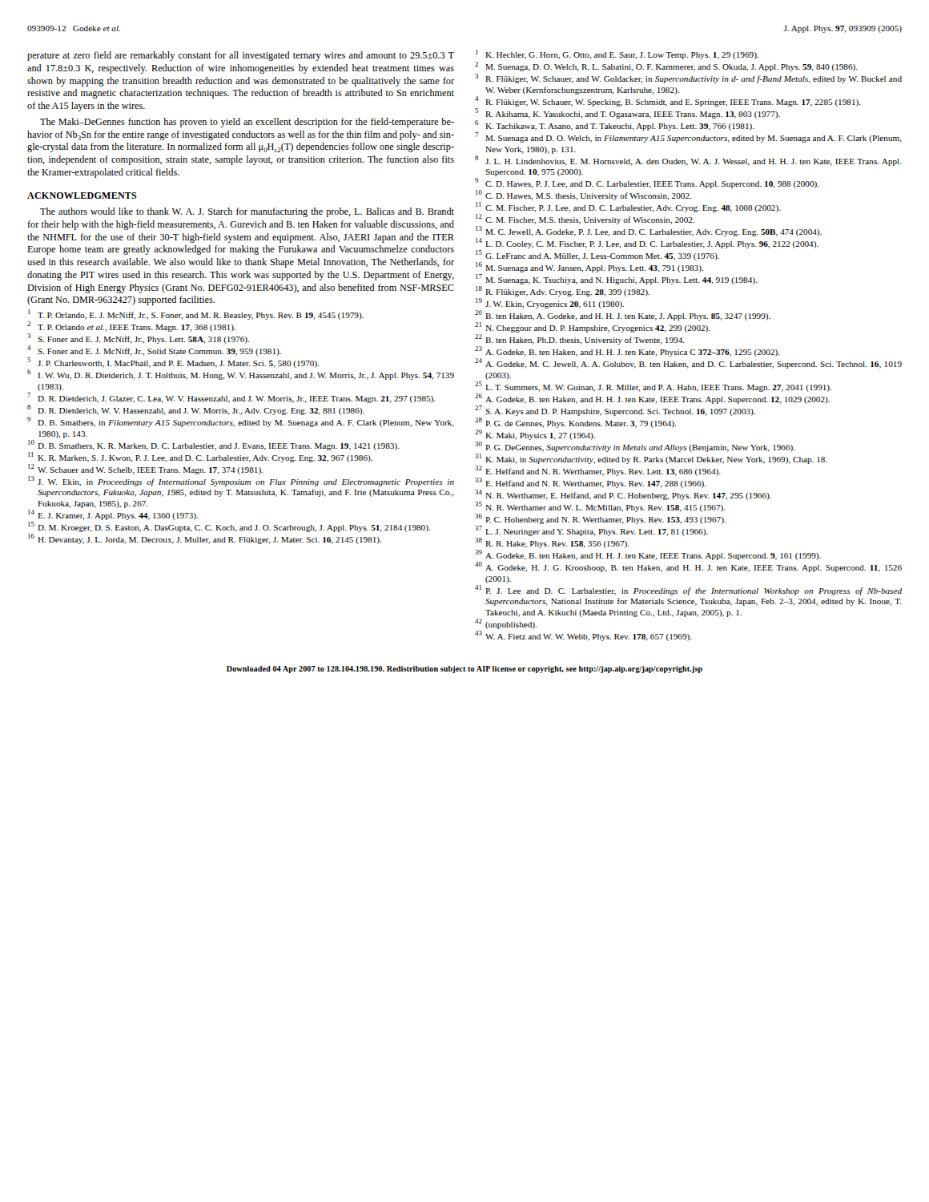093909-12 Godeke et al. J. Appl. Phys. 97, 093909 (2005)
perature at zero field are remarkably constant for all investigated ternary wires and amount to 29.5±0.3 T and 17.8±0.3 K, respectively. Reduction of wire inhomogeneities by extended heat treatment times was shown by mapping the transition breadth reduction and was demonstrated to be qualitatively the same for resistive and magnetic characterization techniques. The reduction of breadth is attributed to Sn enrichment of the A15 layers in the wires.
The Maki–DeGennes function has proven to yield an excellent description for the field-temperature behavior of Nb3Sn for the entire range of investigated conductors as well as for the thin film and poly- and single-crystal data from the literature. In normalized form all μ0Hc2(T) dependencies follow one single description, independent of composition, strain state, sample layout, or transition criterion. The function also fits the Kramer-extrapolated critical fields.
ACKNOWLEDGMENTS
The authors would like to thank W. A. J. Starch for manufacturing the probe, L. Balicas and B. Brandt for their help with the high-field measurements, A. Gurevich and B. ten Haken for valuable discussions, and the NHMFL for the use of their 30-T high-field system and equipment. Also, JAERI Japan and the ITER Europe home team are greatly acknowledged for making the Furukawa and Vacuumschmelze conductors used in this research available. We also would like to thank Shape Metal Innovation, The Netherlands, for donating the PIT wires used in this research. This work was supported by the U.S. Department of Energy, Division of High Energy Physics (Grant No. DEFG02-91ER40643), and also benefited from NSF-MRSEC (Grant No. DMR-9632427) supported facilities.
T. P. Orlando, E. J. McNiff, Jr., S. Foner, and M. R. Beasley, Phys. Rev. B 19, 4545 (1979).
T. P. Orlando et al., IEEE Trans. Magn. 17, 368 (1981).
S. Foner and E. J. McNiff, Jr., Phys. Lett. 58A, 318 (1976).
S. Foner and E. J. McNiff, Jr., Solid State Commun. 39, 959 (1981).
J. P. Charlesworth, I. MacPhail, and P. E. Madsen, J. Mater. Sci. 5, 580 (1970).
I. W. Wu, D. R. Dietderich, J. T. Holthuis, M. Hong, W. V. Hassenzahl, and J. W. Morris, Jr., J. Appl. Phys. 54, 7139 (1983).
D. R. Dietderich, J. Glazer, C. Lea, W. V. Hassenzahl, and J. W. Morris, Jr., IEEE Trans. Magn. 21, 297 (1985).
D. R. Dietderich, W. V. Hassenzahl, and J. W. Morris, Jr., Adv. Cryog. Eng. 32, 881 (1986).
D. B. Smathers, in Filamentary A15 Superconductors, edited by M. Suenaga and A. F. Clark (Plenum, New York, 1980), p. 143.
D. B. Smathers, K. R. Marken, D. C. Larbalestier, and J. Evans, IEEE Trans. Magn. 19, 1421 (1983).
K. R. Marken, S. J. Kwon, P. J. Lee, and D. C. Larbalestier, Adv. Cryog. Eng. 32, 967 (1986).
W. Schauer and W. Schelb, IEEE Trans. Magn. 17, 374 (1981).
J. W. Ekin, in Proceedings of International Symposium on Flux Pinning and Electromagnetic Properties in Superconductors, Fukuoka, Japan, 1985, edited by T. Matsushita, K. Tamafuji, and F. Irie (Matsukuma Press Co., Fukuoka, Japan, 1985), p. 267.
E. J. Kramer, J. Appl. Phys. 44, 1360 (1973).
D. M. Kroeger, D. S. Easton, A. DasGupta, C. C. Koch, and J. O. Scarbrough, J. Appl. Phys. 51, 2184 (1980).
H. Devantay, J. L. Jorda, M. Decroux, J. Muller, and R. Flükiger, J. Mater. Sci. 16, 2145 (1981).
K. Hechler, G. Horn, G. Otto, and E. Saur, J. Low Temp. Phys. 1, 29 (1969).
M. Suenaga, D. O. Welch, R. L. Sabatini, O. F. Kammerer, and S. Okuda, J. Appl. Phys. 59, 840 (1986).
R. Flükiger, W. Schauer, and W. Goldacker, in Superconductivity in d- and f-Band Metals, edited by W. Buckel and W. Weber (Kernforschungszentrum, Karlsruhe, 1982).
R. Flükiger, W. Schauer, W. Specking, B. Schmidt, and E. Springer, IEEE Trans. Magn. 17, 2285 (1981).
R. Akihama, K. Yasukochi, and T. Ogasawara, IEEE Trans. Magn. 13, 803 (1977).
K. Tachikawa, T. Asano, and T. Takeuchi, Appl. Phys. Lett. 39, 766 (1981).
M. Suenaga and D. O. Welch, in Filamentary A15 Superconductors, edited by M. Suenaga and A. F. Clark (Plenum, New York, 1980), p. 131.
J. L. H. Lindenhovius, E. M. Hornsveld, A. den Ouden, W. A. J. Wessel, and H. H. J. ten Kate, IEEE Trans. Appl. Supercond. 10, 975 (2000).
C. D. Hawes, P. J. Lee, and D. C. Larbalestier, IEEE Trans. Appl. Supercond. 10, 988 (2000).
C. D. Hawes, M.S. thesis, University of Wisconsin, 2002.
C. M. Fischer, P. J. Lee, and D. C. Larbalestier, Adv. Cryog. Eng. 48, 1008 (2002).
C. M. Fischer, M.S. thesis, University of Wisconsin, 2002.
M. C. Jewell, A. Godeke, P. J. Lee, and D. C. Larbalestier, Adv. Cryog. Eng. 50B, 474 (2004).
L. D. Cooley, C. M. Fischer, P. J. Lee, and D. C. Larbalestier, J. Appl. Phys. 96, 2122 (2004).
G. LeFranc and A. Müller, J. Less-Common Met. 45, 339 (1976).
M. Suenaga and W. Jansen, Appl. Phys. Lett. 43, 791 (1983).
M. Suenaga, K. Tsuchiya, and N. Higuchi, Appl. Phys. Lett. 44, 919 (1984).
R. Flükiger, Adv. Cryog. Eng. 28, 399 (1982).
J. W. Ekin, Cryogenics 20, 611 (1980).
B. ten Haken, A. Godeke, and H. H. J. ten Kate, J. Appl. Phys. 85, 3247 (1999).
N. Cheggour and D. P. Hampshire, Cryogenics 42, 299 (2002).
B. ten Haken, Ph.D. thesis, University of Twente, 1994.
A. Godeke, B. ten Haken, and H. H. J. ten Kate, Physica C 372–376, 1295 (2002).
A. Godeke, M. C. Jewell, A. A. Golubov, B. ten Haken, and D. C. Larbalestier, Supercond. Sci. Technol. 16, 1019 (2003).
L. T. Summers, M. W. Guinan, J. R. Miller, and P. A. Hahn, IEEE Trans. Magn. 27, 2041 (1991).
A. Godeke, B. ten Haken, and H. H. J. ten Kate, IEEE Trans. Appl. Supercond. 12, 1029 (2002).
S. A. Keys and D. P. Hampshire, Supercond. Sci. Technol. 16, 1097 (2003).
P. G. de Gennes, Phys. Kondens. Mater. 3, 79 (1964).
K. Maki, Physics 1, 27 (1964).
P. G. DeGennes, Superconductivity in Metals and Alloys (Benjamin, New York, 1966).
K. Maki, in Superconductivity, edited by R. Parks (Marcel Dekker, New York, 1969), Chap. 18.
E. Helfand and N. R. Werthamer, Phys. Rev. Lett. 13, 686 (1964).
E. Helfand and N. R. Werthamer, Phys. Rev. 147, 288 (1966).
N. R. Werthamer, E. Helfand, and P. C. Hohenberg, Phys. Rev. 147, 295 (1966).
N. R. Werthamer and W. L. McMillan, Phys. Rev. 158, 415 (1967).
P. C. Hohenberg and N. R. Werthamer, Phys. Rev. 153, 493 (1967).
L. J. Neuringer and Y. Shapira, Phys. Rev. Lett. 17, 81 (1966).
R. R. Hake, Phys. Rev. 158, 356 (1967).
A. Godeke, B. ten Haken, and H. H. J. ten Kate, IEEE Trans. Appl. Supercond. 9, 161 (1999).
A. Godeke, H. J. G. Krooshoop, B. ten Haken, and H. H. J. ten Kate, IEEE Trans. Appl. Supercond. 11, 1526 (2001).
P. J. Lee and D. C. Larbalestier, in Proceedings of the International Workshop on Progress of Nb-based Superconductors, National Institute for Materials Science, Tsukuba, Japan, Feb. 2–3, 2004, edited by K. Inoue, T. Takeuchi, and A. Kikuchi (Maeda Printing Co., Ltd., Japan, 2005), p. 1.
(unpublished).
W. A. Fietz and W. W. Webb, Phys. Rev. 178, 657 (1969).
Downloaded 04 Apr 2007 to 128.104.198.190. Redistribution subject to AIP license or copyright, see http://jap.aip.org/jap/copyright.jsp